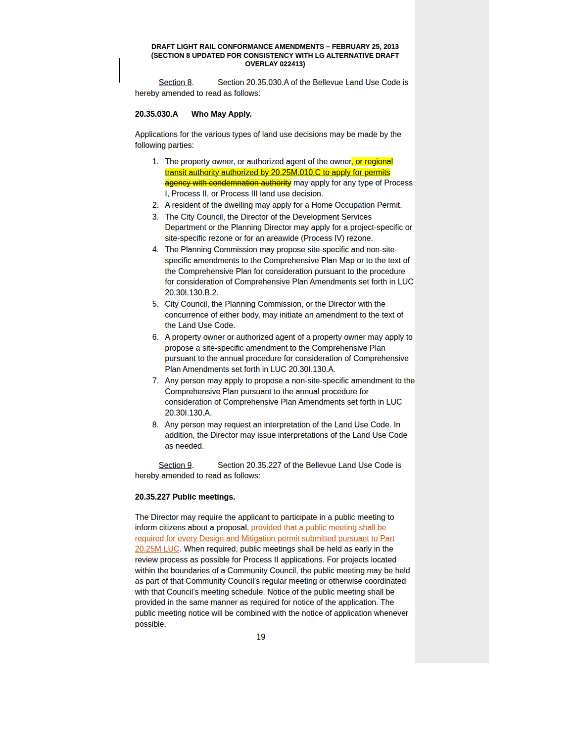DRAFT LIGHT RAIL CONFORMANCE AMENDMENTS – FEBRUARY 25, 2013
(SECTION 8 UPDATED FOR CONSISTENCY WITH LG ALTERNATIVE DRAFT OVERLAY 022413)
Section 8. Section 20.35.030.A of the Bellevue Land Use Code is hereby amended to read as follows:
20.35.030.A Who May Apply.
Applications for the various types of land use decisions may be made by the following parties:
The property owner, or authorized agent of the owner, or regional transit authority authorized by 20.25M.010.C to apply for permits agency with condemnation authority may apply for any type of Process I, Process II, or Process III land use decision.
A resident of the dwelling may apply for a Home Occupation Permit.
The City Council, the Director of the Development Services Department or the Planning Director may apply for a project-specific or site-specific rezone or for an areawide (Process IV) rezone.
The Planning Commission may propose site-specific and non-site-specific amendments to the Comprehensive Plan Map or to the text of the Comprehensive Plan for consideration pursuant to the procedure for consideration of Comprehensive Plan Amendments set forth in LUC 20.30I.130.B.2.
City Council, the Planning Commission, or the Director with the concurrence of either body, may initiate an amendment to the text of the Land Use Code.
A property owner or authorized agent of a property owner may apply to propose a site-specific amendment to the Comprehensive Plan pursuant to the annual procedure for consideration of Comprehensive Plan Amendments set forth in LUC 20.30I.130.A.
Any person may apply to propose a non-site-specific amendment to the Comprehensive Plan pursuant to the annual procedure for consideration of Comprehensive Plan Amendments set forth in LUC 20.30I.130.A.
Any person may request an interpretation of the Land Use Code. In addition, the Director may issue interpretations of the Land Use Code as needed.
Section 9. Section 20.35.227 of the Bellevue Land Use Code is hereby amended to read as follows:
20.35.227 Public meetings.
The Director may require the applicant to participate in a public meeting to inform citizens about a proposal, provided that a public meeting shall be required for every Design and Mitigation permit submitted pursuant to Part 20.25M LUC. When required, public meetings shall be held as early in the review process as possible for Process II applications. For projects located within the boundaries of a Community Council, the public meeting may be held as part of that Community Council’s regular meeting or otherwise coordinated with that Council’s meeting schedule. Notice of the public meeting shall be provided in the same manner as required for notice of the application. The public meeting notice will be combined with the notice of application whenever possible.
19